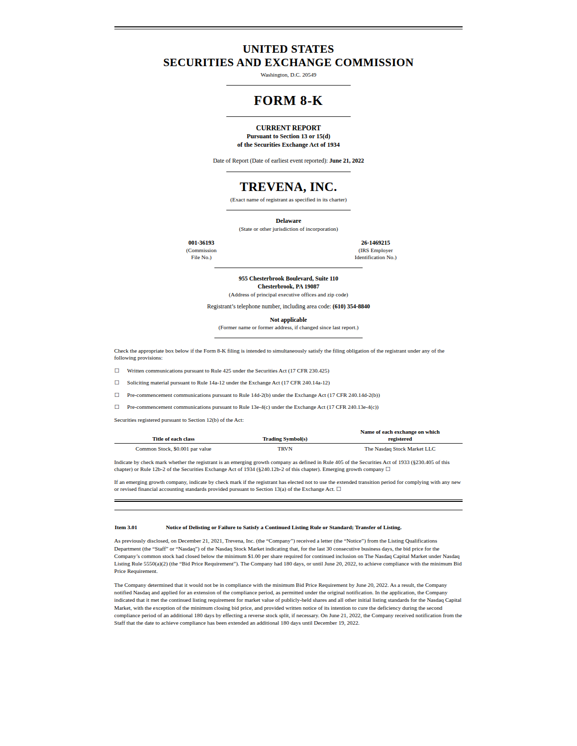UNITED STATESSECURITIES AND EXCHANGE COMMISSION
Washington, D.C. 20549
FORM 8-K
CURRENT REPORT
Pursuant to Section 13 or 15(d)
of the Securities Exchange Act of 1934
Date of Report (Date of earliest event reported): June 21, 2022
TREVENA, INC.
(Exact name of registrant as specified in its charter)
Delaware
(State or other jurisdiction of incorporation)
| 001-36193 (Commission File No.) | 26-1469215 (IRS Employer Identification No.) |
955 Chesterbrook Boulevard, Suite 110
Chesterbrook, PA 19087
(Address of principal executive offices and zip code)
Registrant’s telephone number, including area code: (610) 354-8840
Not applicable
(Former name or former address, if changed since last report.)
Check the appropriate box below if the Form 8-K filing is intended to simultaneously satisfy the filing obligation of the registrant under any of the following provisions:
☐Written communications pursuant to Rule 425 under the Securities Act (17 CFR 230.425)
☐Soliciting material pursuant to Rule 14a-12 under the Exchange Act (17 CFR 240.14a-12)
☐Pre-commencement communications pursuant to Rule 14d-2(b) under the Exchange Act (17 CFR 240.14d-2(b))
☐Pre-commencement communications pursuant to Rule 13e-4(c) under the Exchange Act (17 CFR 240.13e-4(c))
Securities registered pursuant to Section 12(b) of the Act:
| Title of each class | Trading Symbol(s) | Name of each exchange on which registered |
| --- | --- | --- |
| Common Stock, $0.001 par value | TRVN | The Nasdaq Stock Market LLC |
Indicate by check mark whether the registrant is an emerging growth company as defined in Rule 405 of the Securities Act of 1933 (§230.405 of this chapter) or Rule 12b-2 of the Securities Exchange Act of 1934 (§240.12b-2 of this chapter). Emerging growth company ☐
If an emerging growth company, indicate by check mark if the registrant has elected not to use the extended transition period for complying with any new or revised financial accounting standards provided pursuant to Section 13(a) of the Exchange Act. ☐
| Item 3.01 | Notice of Delisting or Failure to Satisfy a Continued Listing Rule or Standard; Transfer of Listing. |
As previously disclosed, on December 21, 2021, Trevena, Inc. (the “Company”) received a letter (the “Notice”) from the Listing Qualifications Department (the “Staff” or “Nasdaq”) of the Nasdaq Stock Market indicating that, for the last 30 consecutive business days, the bid price for the Company’s common stock had closed below the minimum $1.00 per share required for continued inclusion on The Nasdaq Capital Market under Nasdaq Listing Rule 5550(a)(2) (the “Bid Price Requirement”). The Company had 180 days, or until June 20, 2022, to achieve compliance with the minimum Bid Price Requirement.
The Company determined that it would not be in compliance with the minimum Bid Price Requirement by June 20, 2022. As a result, the Company notified Nasdaq and applied for an extension of the compliance period, as permitted under the original notification. In the application, the Company indicated that it met the continued listing requirement for market value of publicly-held shares and all other initial listing standards for the Nasdaq Capital Market, with the exception of the minimum closing bid price, and provided written notice of its intention to cure the deficiency during the second compliance period of an additional 180 days by effecting a reverse stock split, if necessary. On June 21, 2022, the Company received notification from the Staff that the date to achieve compliance has been extended an additional 180 days until December 19, 2022.